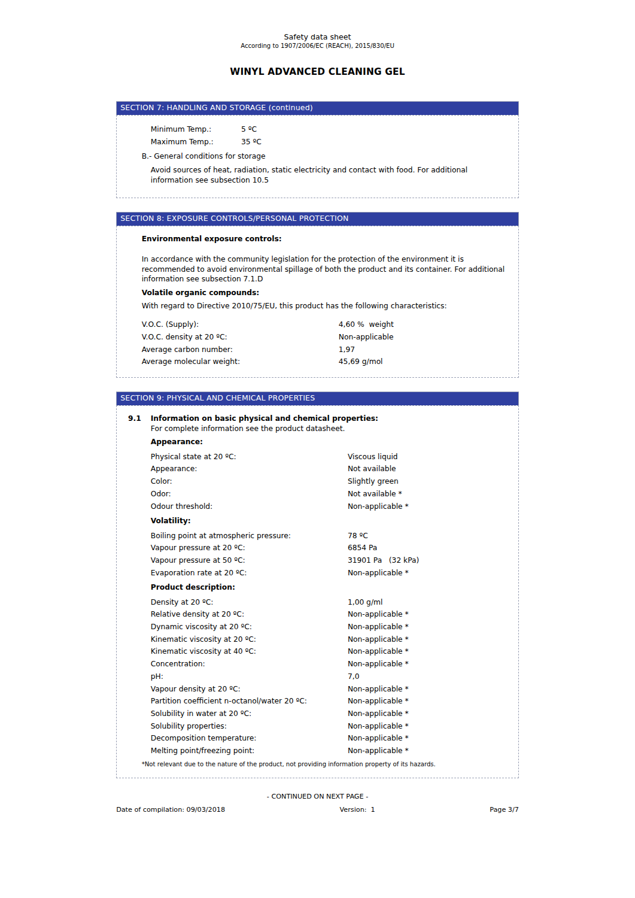Safety data sheet
According to 1907/2006/EC (REACH), 2015/830/EU
WINYL ADVANCED CLEANING GEL
SECTION 7: HANDLING AND STORAGE (continued)
| Minimum Temp.: | 5 ºC |
| Maximum Temp.: | 35 ºC |
B.- General conditions for storage
Avoid sources of heat, radiation, static electricity and contact with food. For additional information see subsection 10.5
SECTION 8: EXPOSURE CONTROLS/PERSONAL PROTECTION
Environmental exposure controls:
In accordance with the community legislation for the protection of the environment it is recommended to avoid environmental spillage of both the product and its container. For additional information see subsection 7.1.D
Volatile organic compounds:
With regard to Directive 2010/75/EU, this product has the following characteristics:
| V.O.C. (Supply): | 4,60 % weight |
| V.O.C. density at 20 ºC: | Non-applicable |
| Average carbon number: | 1,97 |
| Average molecular weight: | 45,69 g/mol |
SECTION 9: PHYSICAL AND CHEMICAL PROPERTIES
9.1
Information on basic physical and chemical properties:
For complete information see the product datasheet.
Appearance:
| Physical state at 20 ºC: | Viscous liquid |
| Appearance: | Not available |
| Color: | Slightly green |
| Odor: | Not available * |
| Odour threshold: | Non-applicable * |
Volatility:
| Boiling point at atmospheric pressure: | 78 ºC |
| Vapour pressure at 20 ºC: | 6854 Pa |
| Vapour pressure at 50 ºC: | 31901 Pa (32 kPa) |
| Evaporation rate at 20 ºC: | Non-applicable * |
Product description:
| Density at 20 ºC: | 1,00 g/ml |
| Relative density at 20 ºC: | Non-applicable * |
| Dynamic viscosity at 20 ºC: | Non-applicable * |
| Kinematic viscosity at 20 ºC: | Non-applicable * |
| Kinematic viscosity at 40 ºC: | Non-applicable * |
| Concentration: | Non-applicable * |
| pH: | 7,0 |
| Vapour density at 20 ºC: | Non-applicable * |
| Partition coefficient n-octanol/water 20 ºC: | Non-applicable * |
| Solubility in water at 20 ºC: | Non-applicable * |
| Solubility properties: | Non-applicable * |
| Decomposition temperature: | Non-applicable * |
| Melting point/freezing point: | Non-applicable * |
*Not relevant due to the nature of the product, not providing information property of its hazards.
- CONTINUED ON NEXT PAGE -
Date of compilation: 09/03/2018
Version: 1
Page 3/7